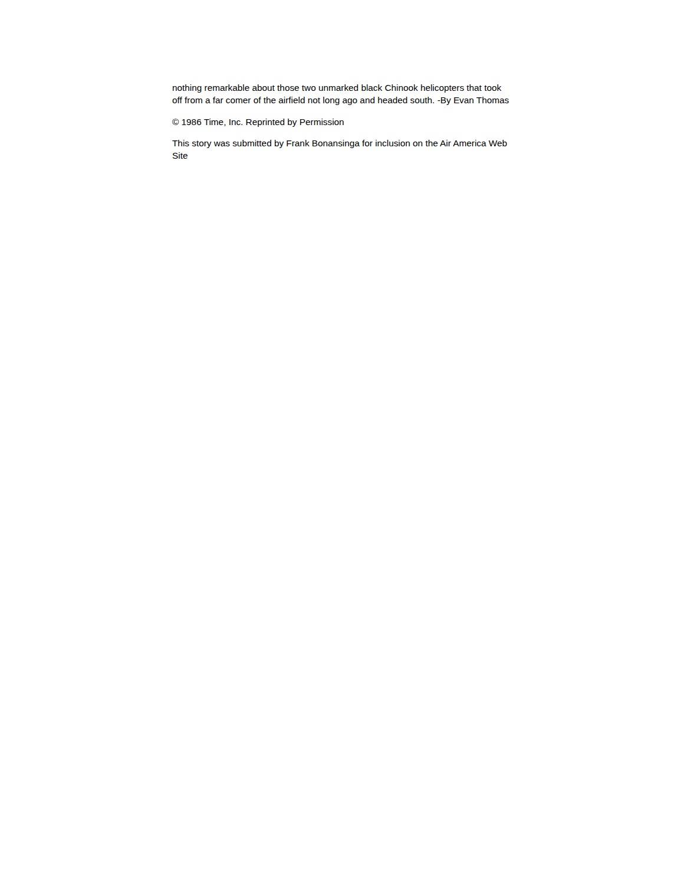nothing remarkable about those two unmarked black Chinook helicopters that took off from a far comer of the airfield not long ago and headed south. -By Evan Thomas
© 1986 Time, Inc. Reprinted by Permission
This story was submitted by Frank Bonansinga for inclusion on the Air America Web Site